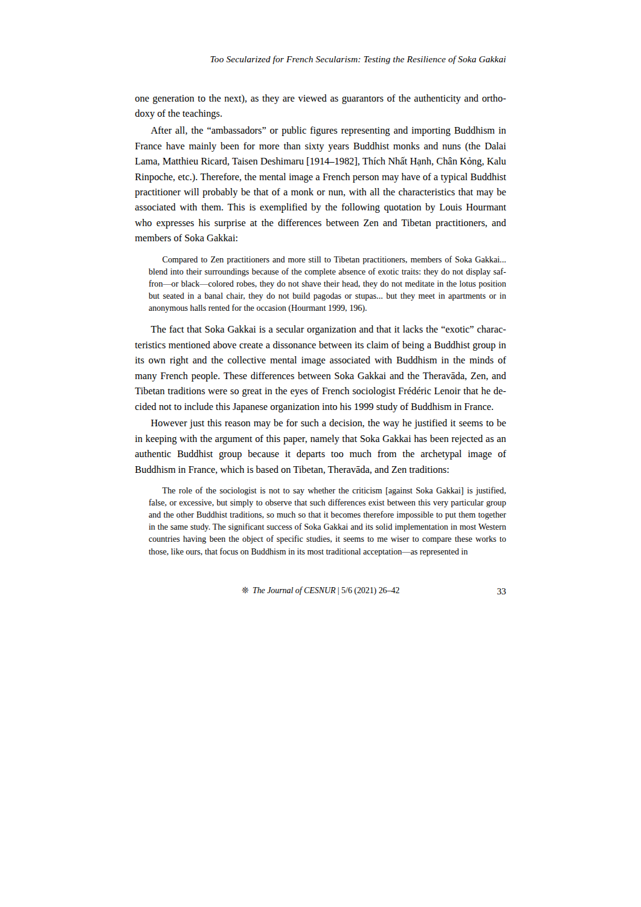Too Secularized for French Secularism: Testing the Resilience of Soka Gakkai
one generation to the next), as they are viewed as guarantors of the authenticity and orthodoxy of the teachings.
After all, the “ambassadors” or public figures representing and importing Buddhism in France have mainly been for more than sixty years Buddhist monks and nuns (the Dalai Lama, Matthieu Ricard, Taisen Deshimaru [1914–1982], Thích Nhất Hạnh, Chân Kỏng, Kalu Rinpoche, etc.). Therefore, the mental image a French person may have of a typical Buddhist practitioner will probably be that of a monk or nun, with all the characteristics that may be associated with them. This is exemplified by the following quotation by Louis Hourmant who expresses his surprise at the differences between Zen and Tibetan practitioners, and members of Soka Gakkai:
Compared to Zen practitioners and more still to Tibetan practitioners, members of Soka Gakkai... blend into their surroundings because of the complete absence of exotic traits: they do not display saffron—or black—colored robes, they do not shave their head, they do not meditate in the lotus position but seated in a banal chair, they do not build pagodas or stupas... but they meet in apartments or in anonymous halls rented for the occasion (Hourmant 1999, 196).
The fact that Soka Gakkai is a secular organization and that it lacks the “exotic” characteristics mentioned above create a dissonance between its claim of being a Buddhist group in its own right and the collective mental image associated with Buddhism in the minds of many French people. These differences between Soka Gakkai and the Theravāda, Zen, and Tibetan traditions were so great in the eyes of French sociologist Frédéric Lenoir that he decided not to include this Japanese organization into his 1999 study of Buddhism in France.
However just this reason may be for such a decision, the way he justified it seems to be in keeping with the argument of this paper, namely that Soka Gakkai has been rejected as an authentic Buddhist group because it departs too much from the archetypal image of Buddhism in France, which is based on Tibetan, Theravāda, and Zen traditions:
The role of the sociologist is not to say whether the criticism [against Soka Gakkai] is justified, false, or excessive, but simply to observe that such differences exist between this very particular group and the other Buddhist traditions, so much so that it becomes therefore impossible to put them together in the same study. The significant success of Soka Gakkai and its solid implementation in most Western countries having been the object of specific studies, it seems to me wiser to compare these works to those, like ours, that focus on Buddhism in its most traditional acceptation—as represented in
❊The Journal of CESNUR | 5/6 (2021) 26–42 33